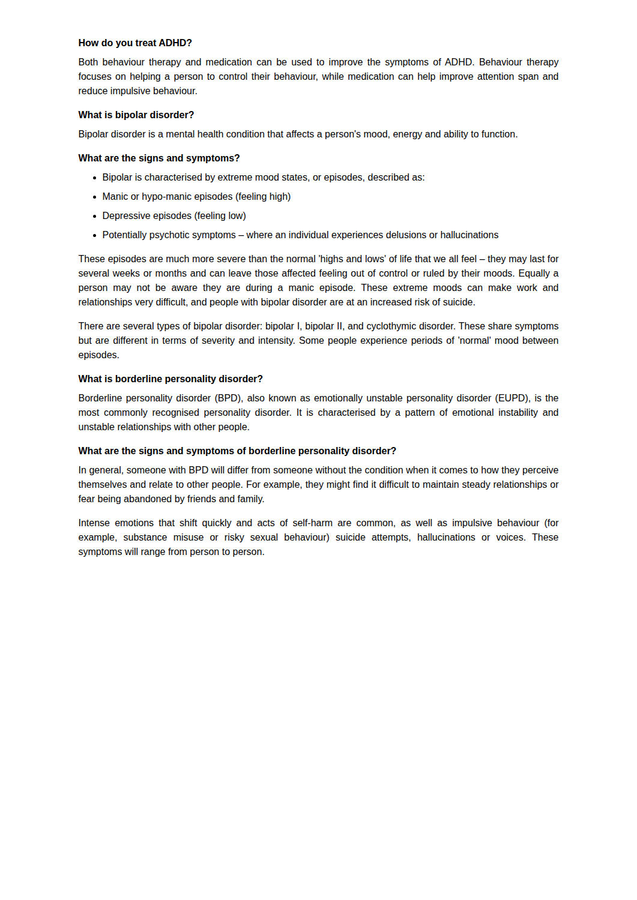How do you treat ADHD?
Both behaviour therapy and medication can be used to improve the symptoms of ADHD. Behaviour therapy focuses on helping a person to control their behaviour, while medication can help improve attention span and reduce impulsive behaviour.
What is bipolar disorder?
Bipolar disorder is a mental health condition that affects a person's mood, energy and ability to function.
What are the signs and symptoms?
Bipolar is characterised by extreme mood states, or episodes, described as:
Manic or hypo-manic episodes (feeling high)
Depressive episodes (feeling low)
Potentially psychotic symptoms – where an individual experiences delusions or hallucinations
These episodes are much more severe than the normal 'highs and lows' of life that we all feel – they may last for several weeks or months and can leave those affected feeling out of control or ruled by their moods. Equally a person may not be aware they are during a manic episode. These extreme moods can make work and relationships very difficult, and people with bipolar disorder are at an increased risk of suicide.
There are several types of bipolar disorder: bipolar I, bipolar II, and cyclothymic disorder. These share symptoms but are different in terms of severity and intensity. Some people experience periods of 'normal' mood between episodes.
What is borderline personality disorder?
Borderline personality disorder (BPD), also known as emotionally unstable personality disorder (EUPD), is the most commonly recognised personality disorder. It is characterised by a pattern of emotional instability and unstable relationships with other people.
What are the signs and symptoms of borderline personality disorder?
In general, someone with BPD will differ from someone without the condition when it comes to how they perceive themselves and relate to other people. For example, they might find it difficult to maintain steady relationships or fear being abandoned by friends and family.
Intense emotions that shift quickly and acts of self-harm are common, as well as impulsive behaviour (for example, substance misuse or risky sexual behaviour) suicide attempts, hallucinations or voices. These symptoms will range from person to person.